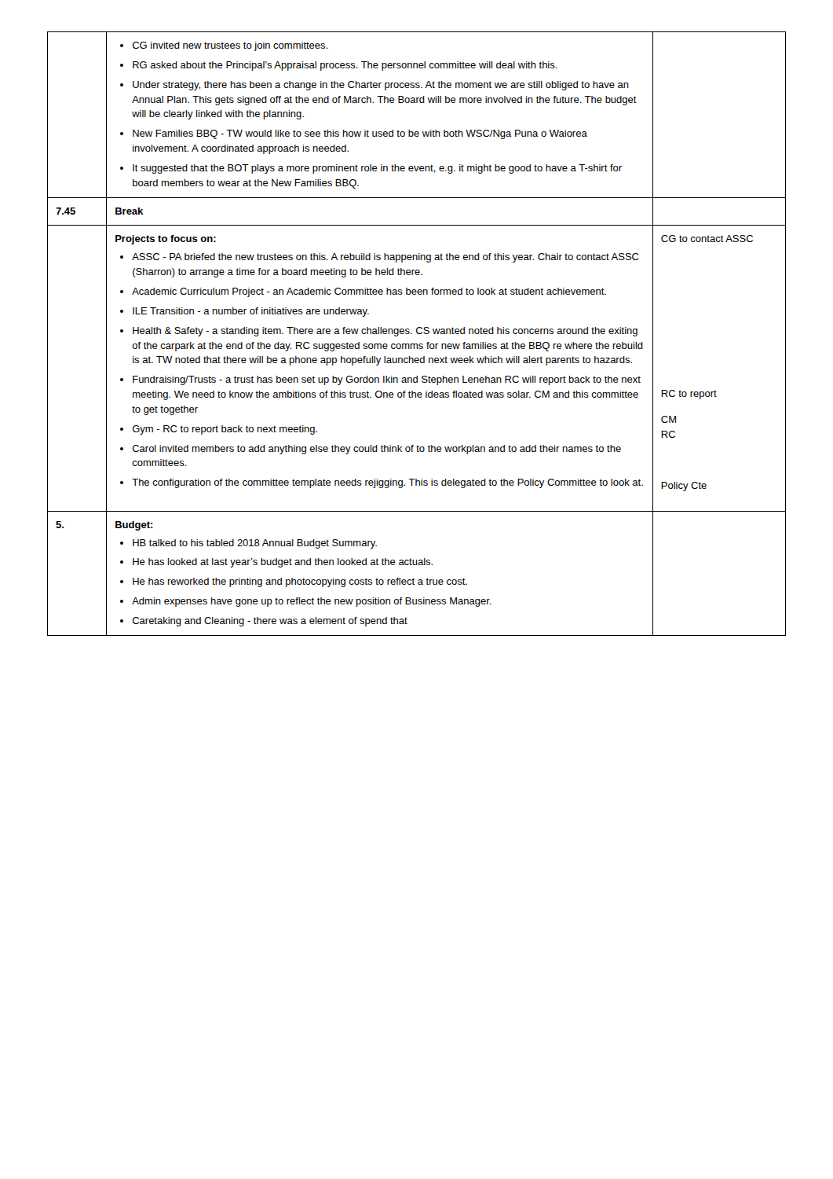| | CG invited new trustees to join committees. RG asked about the Principal’s Appraisal process. The personnel committee will deal with this. Under strategy, there has been a change in the Charter process. At the moment we are still obliged to have an Annual Plan. This gets signed off at the end of March. The Board will be more involved in the future. The budget will be clearly linked with the planning. New Families BBQ - TW would like to see this how it used to be with both WSC/Nga Puna o Waiorea involvement. A coordinated approach is needed. It suggested that the BOT plays a more prominent role in the event, e.g. it might be good to have a T-shirt for board members to wear at the New Families BBQ. | |
| 7.45 | Break | |
| | Projects to focus on: ASSC - PA briefed the new trustees on this. A rebuild is happening at the end of this year. Chair to contact ASSC (Sharron) to arrange a time for a board meeting to be held there. Academic Curriculum Project - an Academic Committee has been formed to look at student achievement. ILE Transition - a number of initiatives are underway. Health & Safety - a standing item. There are a few challenges. CS wanted noted his concerns around the exiting of the carpark at the end of the day. RC suggested some comms for new families at the BBQ re where the rebuild is at. TW noted that there will be a phone app hopefully launched next week which will alert parents to hazards. Fundraising/Trusts - a trust has been set up by Gordon Ikin and Stephen Lenehan RC will report back to the next meeting. We need to know the ambitions of this trust. One of the ideas floated was solar. CM and this committee to get together Gym - RC to report back to next meeting. Carol invited members to add anything else they could think of to the workplan and to add their names to the committees. The configuration of the committee template needs rejigging. This is delegated to the Policy Committee to look at. | CG to contact ASSC RC to report CM RC Policy Cte |
| 5. | Budget: HB talked to his tabled 2018 Annual Budget Summary. He has looked at last year’s budget and then looked at the actuals. He has reworked the printing and photocopying costs to reflect a true cost. Admin expenses have gone up to reflect the new position of Business Manager. Caretaking and Cleaning - there was a element of spend that | |